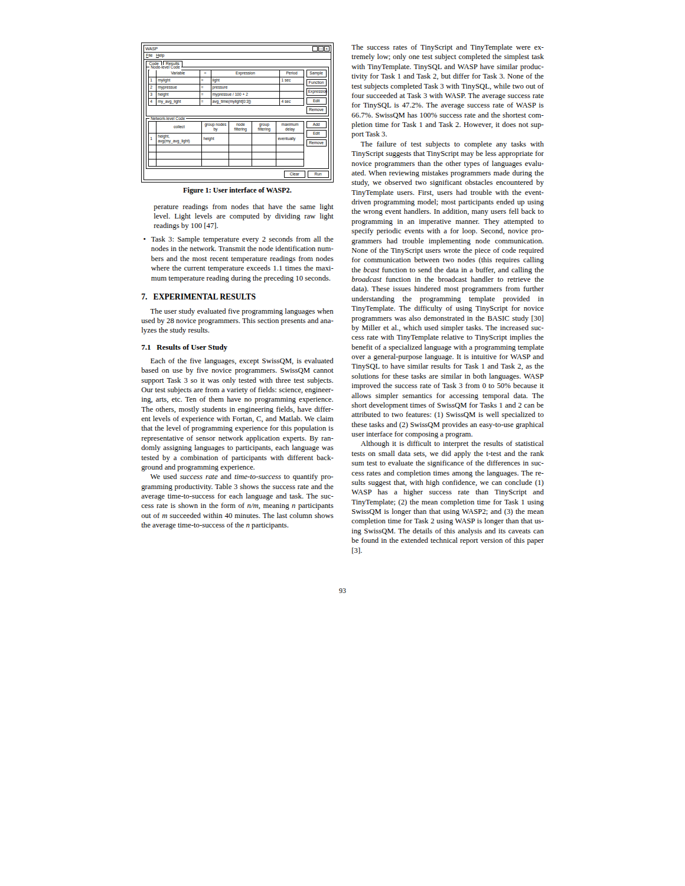WASP _□×
File Help
Code Results
Node-level Code
| | Variable | = | Expression | Period |
| --- | --- | --- | --- | --- |
| 1 | mylight | = | light | 1 sec |
| 2 | mypressue | = | pressure | |
| 3 | height | = | mypressue / 100 + 2 | |
| 4 | my_avg_light | = | avg_time(mylight[0:3]) | 4 sec |
Sample
Function
Expression
Edit
Remove
Network-level Code
| | collect | group nodes by | node filtering | group filtering | maximum delay |
| --- | --- | --- | --- | --- | --- |
| 1 | height, avg(my_avg_light) | height | | | eventually |
Add
Edit
Remove
Clear
Run
Figure 1: User interface of WASP2.
perature readings from nodes that have the same light level. Light levels are computed by dividing raw light readings by 100 [47].
Task 3: Sample temperature every 2 seconds from all the nodes in the network. Transmit the node identification numbers and the most recent temperature readings from nodes where the current temperature exceeds 1.1 times the maximum temperature reading during the preceding 10 seconds.
7. EXPERIMENTAL RESULTS
The user study evaluated five programming languages when used by 28 novice programmers. This section presents and analyzes the study results.
7.1 Results of User Study
Each of the five languages, except SwissQM, is evaluated based on use by five novice programmers. SwissQM cannot support Task 3 so it was only tested with three test subjects. Our test subjects are from a variety of fields: science, engineering, arts, etc. Ten of them have no programming experience. The others, mostly students in engineering fields, have different levels of experience with Fortan, C, and Matlab. We claim that the level of programming experience for this population is representative of sensor network application experts. By randomly assigning languages to participants, each language was tested by a combination of participants with different background and programming experience.
We used success rate and time-to-success to quantify programming productivity. Table 3 shows the success rate and the average time-to-success for each language and task. The success rate is shown in the form of n/m, meaning n participants out of m succeeded within 40 minutes. The last column shows the average time-to-success of the n participants.
The success rates of TinyScript and TinyTemplate were extremely low; only one test subject completed the simplest task with TinyTemplate. TinySQL and WASP have similar productivity for Task 1 and Task 2, but differ for Task 3. None of the test subjects completed Task 3 with TinySQL, while two out of four succeeded at Task 3 with WASP. The average success rate for TinySQL is 47.2%. The average success rate of WASP is 66.7%. SwissQM has 100% success rate and the shortest completion time for Task 1 and Task 2. However, it does not support Task 3.
The failure of test subjects to complete any tasks with TinyScript suggests that TinyScript may be less appropriate for novice programmers than the other types of languages evaluated. When reviewing mistakes programmers made during the study, we observed two significant obstacles encountered by TinyTemplate users. First, users had trouble with the event-driven programming model; most participants ended up using the wrong event handlers. In addition, many users fell back to programming in an imperative manner. They attempted to specify periodic events with a for loop. Second, novice programmers had trouble implementing node communication. None of the TinyScript users wrote the piece of code required for communication between two nodes (this requires calling the bcast function to send the data in a buffer, and calling the broadcast function in the broadcast handler to retrieve the data). These issues hindered most programmers from further understanding the programming template provided in TinyTemplate. The difficulty of using TinyScript for novice programmers was also demonstrated in the BASIC study [30] by Miller et al., which used simpler tasks. The increased success rate with TinyTemplate relative to TinyScript implies the benefit of a specialized language with a programming template over a general-purpose language. It is intuitive for WASP and TinySQL to have similar results for Task 1 and Task 2, as the solutions for these tasks are similar in both languages. WASP improved the success rate of Task 3 from 0 to 50% because it allows simpler semantics for accessing temporal data. The short development times of SwissQM for Tasks 1 and 2 can be attributed to two features: (1) SwissQM is well specialized to these tasks and (2) SwissQM provides an easy-to-use graphical user interface for composing a program.
Although it is difficult to interpret the results of statistical tests on small data sets, we did apply the t-test and the rank sum test to evaluate the significance of the differences in success rates and completion times among the languages. The results suggest that, with high confidence, we can conclude (1) WASP has a higher success rate than TinyScript and TinyTemplate; (2) the mean completion time for Task 1 using SwissQM is longer than that using WASP2; and (3) the mean completion time for Task 2 using WASP is longer than that using SwissQM. The details of this analysis and its caveats can be found in the extended technical report version of this paper [3].
93